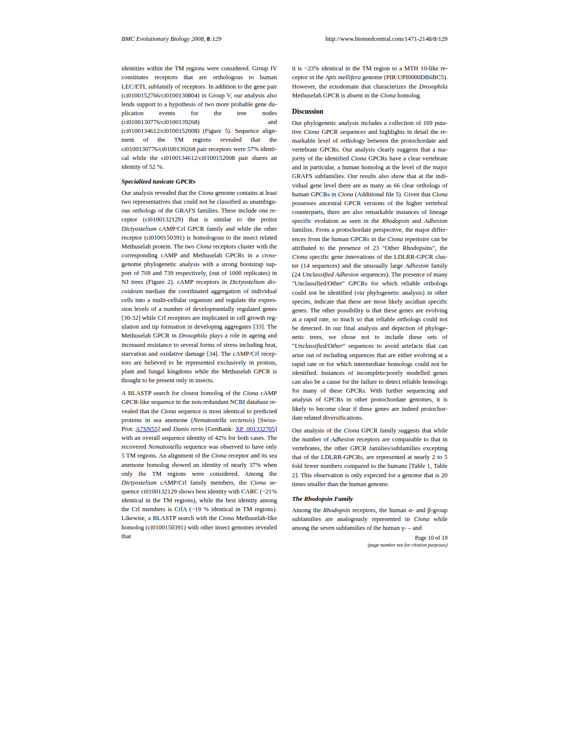BMC Evolutionary Biology 2008, 8:129
http://www.biomedcentral.com/1471-2148/8/129
identities within the TM regions were considered. Group IV constitutes receptors that are orthologous to human LEC/ETL subfamily of receptors. In addition to the gene pair (ci0100152766/ci0100130804) in Group V, our analysis also lends support to a hypothesis of two more probable gene duplication events for the tree nodes (ci0100130776/ci0100139268) and (ci0100134612/ci0100152008) (Figure 5). Sequence alignment of the TM regions revealed that the ci0100130776/ci0100139268 pair receptors were 57% identical while the ci0100134612/ci0100152008 pair shares an identity of 52 %.
Specialized tunicate GPCRs
Our analysis revealed that the Ciona genome contains at least two representatives that could not be classified as unambiguous orthologs of the GRAFS families. These include one receptor (ci0100132129) that is similar to the protist Dictyostelium cAMP/Crl GPCR family and while the other receptor (ci0100150391) is homologous to the insect related Methuselah protein. The two Ciona receptors cluster with the corresponding cAMP and Methuselah GPCRs in a cross-genome phylogenetic analysis with a strong bootstrap support of 769 and 739 respectively, (out of 1000 replicates) in NJ trees (Figure 2). cAMP receptors in Dictyostelium discoideum mediate the coordinated aggregation of individual cells into a multi-cellular organism and regulate the expression levels of a number of developmentally regulated genes [30-32] while Crl receptors are implicated in cell growth regulation and tip formation in developing aggregates [33]. The Methuselah GPCR in Drosophila plays a role in ageing and increased resistance to several forms of stress including heat, starvation and oxidative damage [34]. The cAMP/Crl receptors are believed to be represented exclusively in protists, plant and fungal kingdoms while the Methuselah GPCR is thought to be present only in insects.
A BLASTP search for closest homolog of the Ciona cAMP GPCR-like sequence in the non-redundant NCBI database revealed that the Ciona sequence is most identical to predicted proteins in sea anemone (Nematostella vectensis) [Swiss-Prot: A7SN55] and Danio rerio [GenBank: XP_001332705] with an overall sequence identity of 42% for both cases. The recovered Nematostella sequence was observed to have only 5 TM regions. An alignment of the Ciona receptor and its sea anemone homolog showed an identity of nearly 37% when only the TM regions were considered. Among the Dictyostelium cAMP/Crl family members, the Ciona sequence ci0100132129 shows best identity with CARC (~21% identical in the TM regions), while the best identity among the Crl members is CrlA (~19 % identical in TM regions). Likewise, a BLASTP search with the Ciona Methuselah-like homolog (ci0100150391) with other insect genomes revealed that
it is ~23% identical in the TM region to a MTH 10-like receptor in the Apis mellifera genome (PIR:UPI0000DB6BC5). However, the ectodomain that characterizes the Drosophila Methuselah GPCR is absent in the Ciona homolog.
Discussion
Our phylogenetic analysis includes a collection of 169 putative Ciona GPCR sequences and highlights in detail the remarkable level of orthology between the protochordate and vertebrate GPCRs. Our analysis clearly suggests that a majority of the identified Ciona GPCRs have a clear vertebrate and in particular, a human homolog at the level of the major GRAFS subfamilies. Our results also show that at the individual gene level there are as many as 66 clear orthologs of human GPCRs in Ciona (Additional file 5). Given that Ciona possesses ancestral GPCR versions of the higher vertebral counterparts, there are also remarkable instances of lineage specific evolution as seen in the Rhodopsin and Adhesion families. From a protochordate perspective, the major differences from the human GPCRs in the Ciona repertoire can be attributed to the presence of 23 "Other Rhodopsins", the Ciona specific gene innovations of the LDLRR-GPCR cluster (14 sequences) and the unusually large Adhesion family (24 Unclassified Adhesion sequences). The presence of many "Unclassified/Other" GPCRs for which reliable orthologs could not be identified (via phylogenetic analysis) in other species, indicate that these are most likely ascidian specific genes. The other possibility is that these genes are evolving at a rapid rate, so much so that reliable orthologs could not be detected. In our final analysis and depiction of phylogenetic trees, we chose not to include these sets of "Unclassified/Other" sequences to avoid artefacts that can arise out of including sequences that are either evolving at a rapid rate or for which intermediate homologs could not be identified. Instances of incomplete/poorly modelled genes can also be a cause for the failure to detect reliable homologs for many of these GPCRs. With further sequencing and analysis of GPCRs in other protochordate genomes, it is likely to become clear if these genes are indeed protochordate related diversifications.
Our analysis of the Ciona GPCR family suggests that while the number of Adhesion receptors are comparable to that in vertebrates, the other GPCR families/subfamilies excepting that of the LDLRR-GPCRs, are represented at nearly 2 to 5 fold fewer numbers compared to the humans [Table 1, Table 2]. This observation is only expected for a genome that is 20 times smaller than the human genome.
The Rhodopsin Family
Among the Rhodopsin receptors, the human α- and β-group subfamilies are analogously represented in Ciona while among the seven subfamilies of the human γ- – and
Page 10 of 19
(page number not for citation purposes)